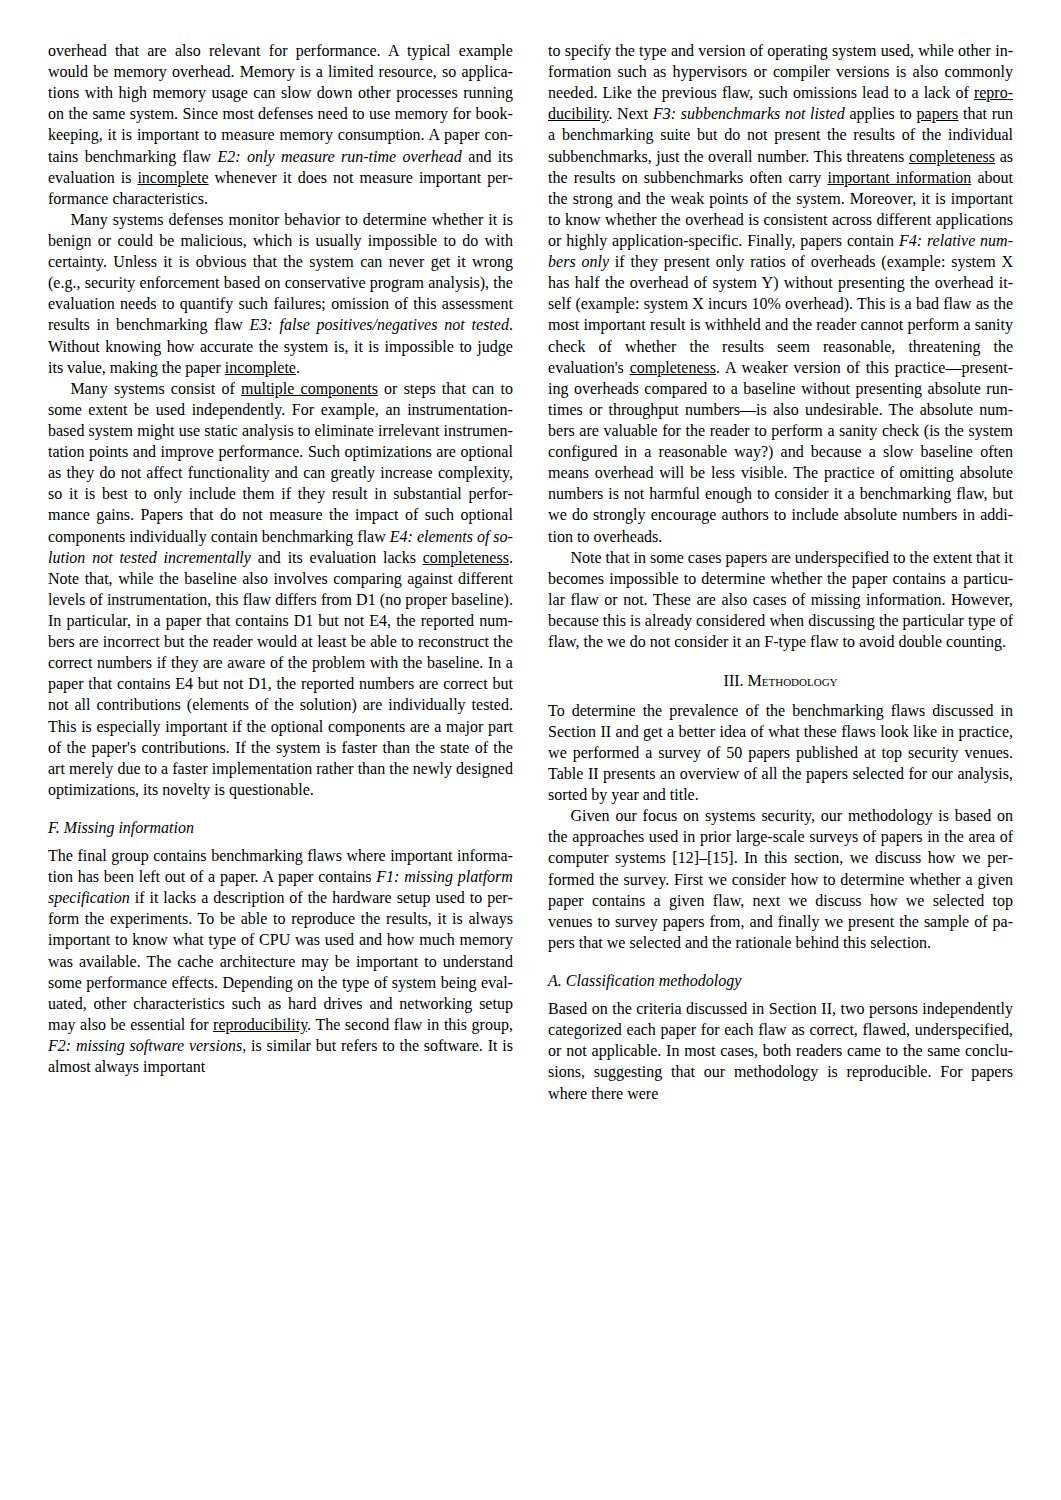overhead that are also relevant for performance. A typical example would be memory overhead. Memory is a limited resource, so applications with high memory usage can slow down other processes running on the same system. Since most defenses need to use memory for bookkeeping, it is important to measure memory consumption. A paper contains benchmarking flaw E2: only measure run-time overhead and its evaluation is incomplete whenever it does not measure important performance characteristics.
Many systems defenses monitor behavior to determine whether it is benign or could be malicious, which is usually impossible to do with certainty. Unless it is obvious that the system can never get it wrong (e.g., security enforcement based on conservative program analysis), the evaluation needs to quantify such failures; omission of this assessment results in benchmarking flaw E3: false positives/negatives not tested. Without knowing how accurate the system is, it is impossible to judge its value, making the paper incomplete.
Many systems consist of multiple components or steps that can to some extent be used independently. For example, an instrumentation-based system might use static analysis to eliminate irrelevant instrumentation points and improve performance. Such optimizations are optional as they do not affect functionality and can greatly increase complexity, so it is best to only include them if they result in substantial performance gains. Papers that do not measure the impact of such optional components individually contain benchmarking flaw E4: elements of solution not tested incrementally and its evaluation lacks completeness. Note that, while the baseline also involves comparing against different levels of instrumentation, this flaw differs from D1 (no proper baseline). In particular, in a paper that contains D1 but not E4, the reported numbers are incorrect but the reader would at least be able to reconstruct the correct numbers if they are aware of the problem with the baseline. In a paper that contains E4 but not D1, the reported numbers are correct but not all contributions (elements of the solution) are individually tested. This is especially important if the optional components are a major part of the paper's contributions. If the system is faster than the state of the art merely due to a faster implementation rather than the newly designed optimizations, its novelty is questionable.
F. Missing information
The final group contains benchmarking flaws where important information has been left out of a paper. A paper contains F1: missing platform specification if it lacks a description of the hardware setup used to perform the experiments. To be able to reproduce the results, it is always important to know what type of CPU was used and how much memory was available. The cache architecture may be important to understand some performance effects. Depending on the type of system being evaluated, other characteristics such as hard drives and networking setup may also be essential for reproducibility. The second flaw in this group, F2: missing software versions, is similar but refers to the software. It is almost always important
to specify the type and version of operating system used, while other information such as hypervisors or compiler versions is also commonly needed. Like the previous flaw, such omissions lead to a lack of reproducibility. Next F3: subbenchmarks not listed applies to papers that run a benchmarking suite but do not present the results of the individual subbenchmarks, just the overall number. This threatens completeness as the results on subbenchmarks often carry important information about the strong and the weak points of the system. Moreover, it is important to know whether the overhead is consistent across different applications or highly application-specific. Finally, papers contain F4: relative numbers only if they present only ratios of overheads (example: system X has half the overhead of system Y) without presenting the overhead itself (example: system X incurs 10% overhead). This is a bad flaw as the most important result is withheld and the reader cannot perform a sanity check of whether the results seem reasonable, threatening the evaluation's completeness. A weaker version of this practice—presenting overheads compared to a baseline without presenting absolute runtimes or throughput numbers—is also undesirable. The absolute numbers are valuable for the reader to perform a sanity check (is the system configured in a reasonable way?) and because a slow baseline often means overhead will be less visible. The practice of omitting absolute numbers is not harmful enough to consider it a benchmarking flaw, but we do strongly encourage authors to include absolute numbers in addition to overheads.
Note that in some cases papers are underspecified to the extent that it becomes impossible to determine whether the paper contains a particular flaw or not. These are also cases of missing information. However, because this is already considered when discussing the particular type of flaw, the we do not consider it an F-type flaw to avoid double counting.
III. Methodology
To determine the prevalence of the benchmarking flaws discussed in Section II and get a better idea of what these flaws look like in practice, we performed a survey of 50 papers published at top security venues. Table II presents an overview of all the papers selected for our analysis, sorted by year and title.
Given our focus on systems security, our methodology is based on the approaches used in prior large-scale surveys of papers in the area of computer systems [12]–[15]. In this section, we discuss how we performed the survey. First we consider how to determine whether a given paper contains a given flaw, next we discuss how we selected top venues to survey papers from, and finally we present the sample of papers that we selected and the rationale behind this selection.
A. Classification methodology
Based on the criteria discussed in Section II, two persons independently categorized each paper for each flaw as correct, flawed, underspecified, or not applicable. In most cases, both readers came to the same conclusions, suggesting that our methodology is reproducible. For papers where there were